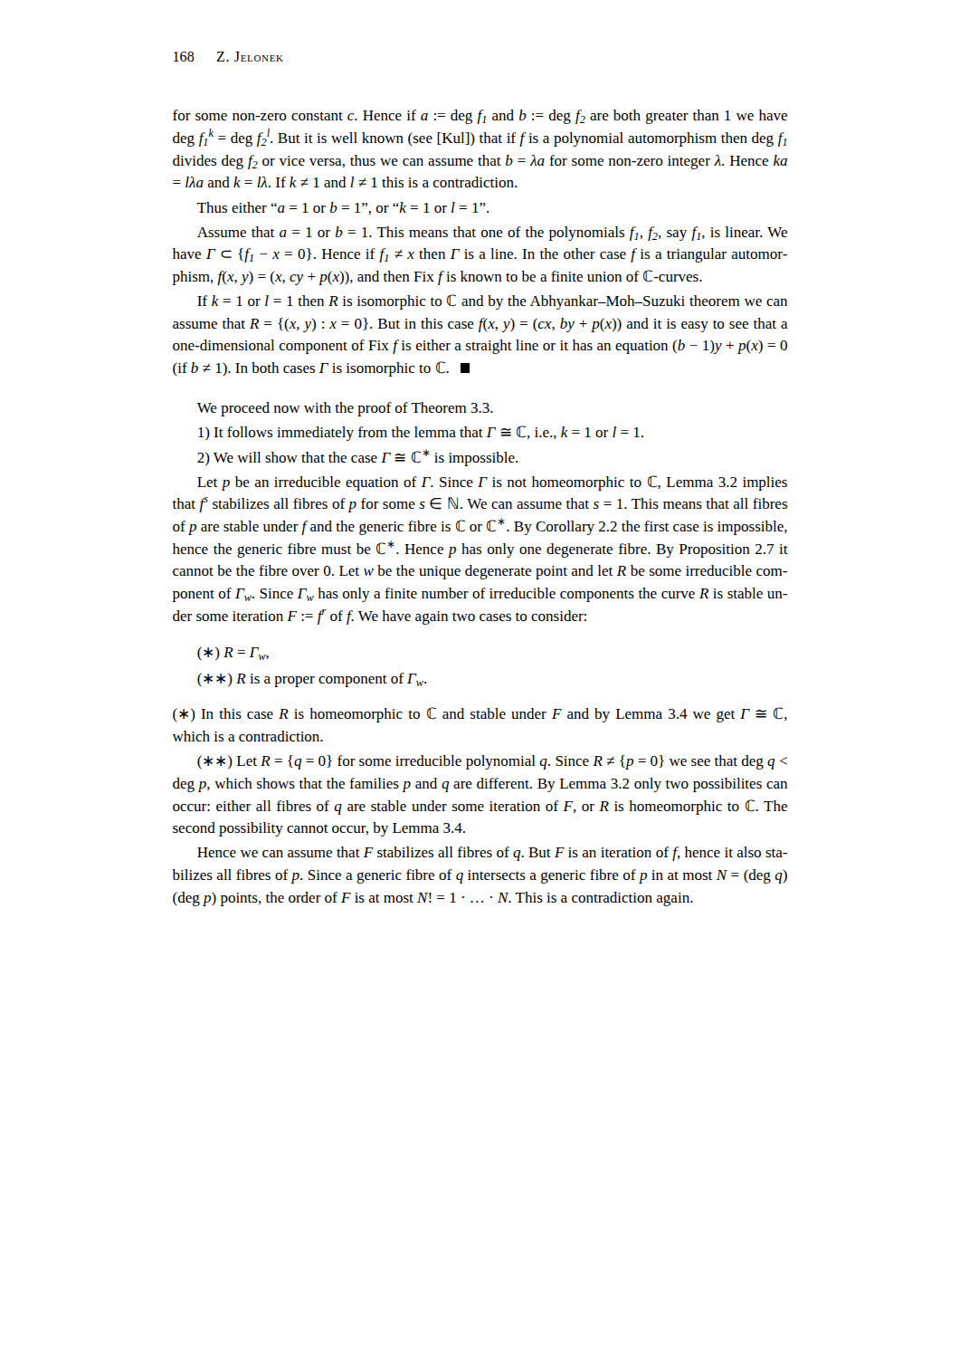168 Z. Jelonek
for some non-zero constant c. Hence if a := deg f1 and b := deg f2 are both greater than 1 we have deg f1k = deg f2l. But it is well known (see [Kul]) that if f is a polynomial automorphism then deg f1 divides deg f2 or vice versa, thus we can assume that b = λa for some non-zero integer λ. Hence ka = lλa and k = lλ. If k ≠ 1 and l ≠ 1 this is a contradiction.
Thus either “a = 1 or b = 1”, or “k = 1 or l = 1”.
Assume that a = 1 or b = 1. This means that one of the polynomials f1, f2, say f1, is linear. We have Γ ⊂ {f1 − x = 0}. Hence if f1 ≠ x then Γ is a line. In the other case f is a triangular automorphism, f(x, y) = (x, cy + p(x)), and then Fix f is known to be a finite union of ℂ-curves.
If k = 1 or l = 1 then R is isomorphic to ℂ and by the Abhyankar–Moh–Suzuki theorem we can assume that R = {(x, y) : x = 0}. But in this case f(x, y) = (cx, by + p(x)) and it is easy to see that a one-dimensional component of Fix f is either a straight line or it has an equation (b − 1)y + p(x) = 0 (if b ≠ 1). In both cases Γ is isomorphic to ℂ.
We proceed now with the proof of Theorem 3.3.
1) It follows immediately from the lemma that Γ ≅ ℂ, i.e., k = 1 or l = 1.
2) We will show that the case Γ ≅ ℂ∗ is impossible.
Let p be an irreducible equation of Γ. Since Γ is not homeomorphic to ℂ, Lemma 3.2 implies that fs stabilizes all fibres of p for some s ∈ ℕ. We can assume that s = 1. This means that all fibres of p are stable under f and the generic fibre is ℂ or ℂ∗. By Corollary 2.2 the first case is impossible, hence the generic fibre must be ℂ∗. Hence p has only one degenerate fibre. By Proposition 2.7 it cannot be the fibre over 0. Let w be the unique degenerate point and let R be some irreducible component of Γw. Since Γw has only a finite number of irreducible components the curve R is stable under some iteration F := fr of f. We have again two cases to consider:
(∗) R = Γw,
(∗∗) R is a proper component of Γw.
(∗) In this case R is homeomorphic to ℂ and stable under F and by Lemma 3.4 we get Γ ≅ ℂ, which is a contradiction.
(∗∗) Let R = {q = 0} for some irreducible polynomial q. Since R ≠ {p = 0} we see that deg q < deg p, which shows that the families p and q are different. By Lemma 3.2 only two possibilites can occur: either all fibres of q are stable under some iteration of F, or R is homeomorphic to ℂ. The second possibility cannot occur, by Lemma 3.4.
Hence we can assume that F stabilizes all fibres of q. But F is an iteration of f, hence it also stabilizes all fibres of p. Since a generic fibre of q intersects a generic fibre of p in at most N = (deg q)(deg p) points, the order of F is at most N! = 1 · … · N. This is a contradiction again.